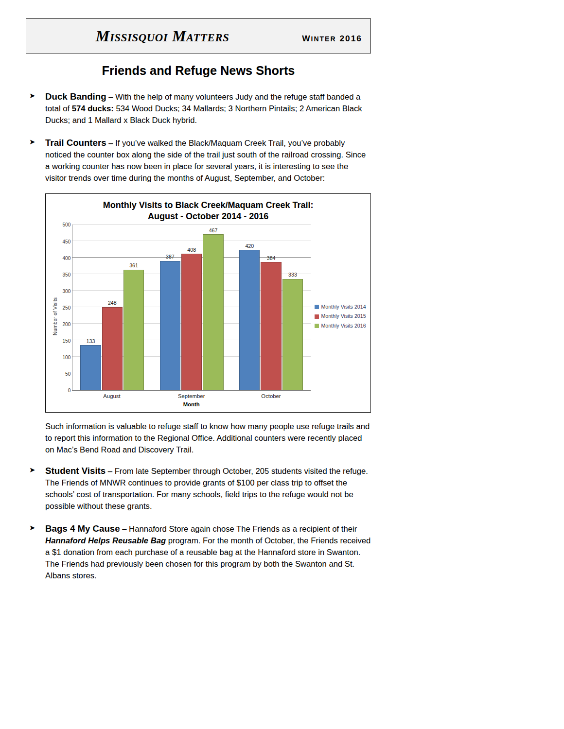MISSISQUOI MATTERS
WINTER 2016
Friends and Refuge News Shorts
Duck Banding – With the help of many volunteers Judy and the refuge staff banded a total of 574 ducks: 534 Wood Ducks; 34 Mallards; 3 Northern Pintails; 2 American Black Ducks; and 1 Mallard x Black Duck hybrid.
Trail Counters – If you’ve walked the Black/Maquam Creek Trail, you’ve probably noticed the counter box along the side of the trail just south of the railroad crossing. Since a working counter has now been in place for several years, it is interesting to see the visitor trends over time during the months of August, September, and October:
Monthly Visits to Black Creek/Maquam Creek Trail:
August - October 2014 - 2016
Number of Visits
500
450
400
350
300
250
200
150
100
50
0
133
248
361
387
408
467
420
384
333
August
September
October
Month
Monthly Visits 2014
Monthly Visits 2015
Monthly Visits 2016
Such information is valuable to refuge staff to know how many people use refuge trails and to report this information to the Regional Office. Additional counters were recently placed on Mac’s Bend Road and Discovery Trail.
Student Visits – From late September through October, 205 students visited the refuge. The Friends of MNWR continues to provide grants of $100 per class trip to offset the schools’ cost of transportation. For many schools, field trips to the refuge would not be possible without these grants.
Bags 4 My Cause – Hannaford Store again chose The Friends as a recipient of their Hannaford Helps Reusable Bag program. For the month of October, the Friends received a $1 donation from each purchase of a reusable bag at the Hannaford store in Swanton. The Friends had previously been chosen for this program by both the Swanton and St. Albans stores.